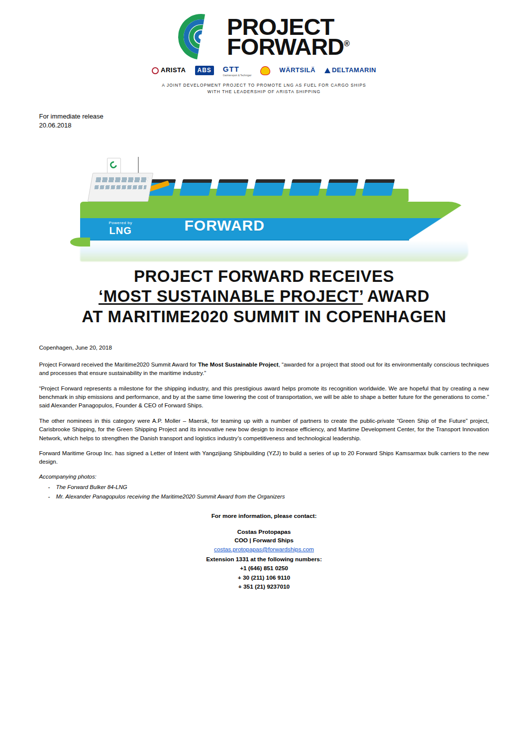PROJECT
FORWARD®
ARISTA ABS GTTGaztransport & Technigaz WÄRTSILÄ DELTAMARIN
A joint development project to promote LNG as fuel for cargo ships
with the leadership of Arista Shipping
For immediate release
20.06.2018
Powered by LNG
FORWARD
ARISTA ABS DELTAMARIN GTT WÄRTSILÄ
Project Forward receives ‘Most Sustainable Project’ Award at Maritime2020 Summit in Copenhagen
Copenhagen, June 20, 2018
Project Forward received the Maritime2020 Summit Award for The Most Sustainable Project, “awarded for a project that stood out for its environmentally conscious techniques and processes that ensure sustainability in the maritime industry.”
“Project Forward represents a milestone for the shipping industry, and this prestigious award helps promote its recognition worldwide. We are hopeful that by creating a new benchmark in ship emissions and performance, and by at the same time lowering the cost of transportation, we will be able to shape a better future for the generations to come.” said Alexander Panagopulos, Founder & CEO of Forward Ships.
The other nominees in this category were A.P. Moller – Maersk, for teaming up with a number of partners to create the public-private “Green Ship of the Future” project, Carisbrooke Shipping, for the Green Shipping Project and its innovative new bow design to increase efficiency, and Martime Development Center, for the Transport Innovation Network, which helps to strengthen the Danish transport and logistics industry’s competitiveness and technological leadership.
Forward Maritime Group Inc. has signed a Letter of Intent with Yangzijiang Shipbuilding (YZJ) to build a series of up to 20 Forward Ships Kamsarmax bulk carriers to the new design.
Accompanying photos:
The Forward Bulker 84-LNG
Mr. Alexander Panagopulos receiving the Maritime2020 Summit Award from the Organizers
For more information, please contact:
Costas Protopapas
COO | Forward Ships
costas.protopapas@forwardships.com
Extension 1331 at the following numbers:
+1 (646) 851 0250
+ 30 (211) 106 9110
+ 351 (21) 9237010